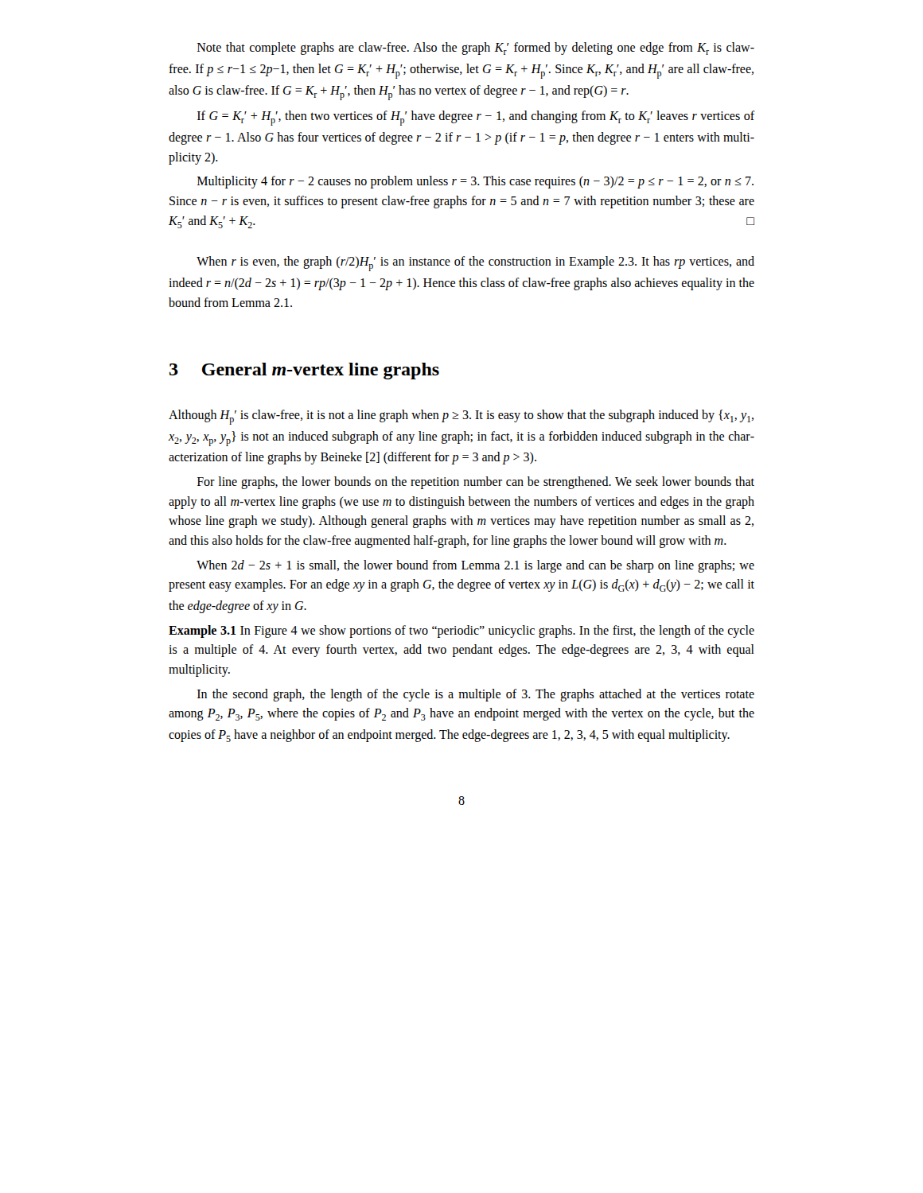Note that complete graphs are claw-free. Also the graph Kr′ formed by deleting one edge from Kr is claw-free. If p ≤ r−1 ≤ 2p−1, then let G = Kr′ + Hp′; otherwise, let G = Kr + Hp′. Since Kr, Kr′, and Hp′ are all claw-free, also G is claw-free. If G = Kr + Hp′, then Hp′ has no vertex of degree r − 1, and rep(G) = r.
If G = Kr′ + Hp′, then two vertices of Hp′ have degree r − 1, and changing from Kr to Kr′ leaves r vertices of degree r − 1. Also G has four vertices of degree r − 2 if r − 1 > p (if r − 1 = p, then degree r − 1 enters with multiplicity 2).
Multiplicity 4 for r − 2 causes no problem unless r = 3. This case requires (n − 3)/2 = p ≤ r − 1 = 2, or n ≤ 7. Since n − r is even, it suffices to present claw-free graphs for n = 5 and n = 7 with repetition number 3; these are K5′ and K5′ + K2. □
When r is even, the graph (r/2)Hp′ is an instance of the construction in Example 2.3. It has rp vertices, and indeed r = n/(2d − 2s + 1) = rp/(3p − 1 − 2p + 1). Hence this class of claw-free graphs also achieves equality in the bound from Lemma 2.1.
3 General m-vertex line graphs
Although Hp′ is claw-free, it is not a line graph when p ≥ 3. It is easy to show that the subgraph induced by {x1, y1, x2, y2, xp, yp} is not an induced subgraph of any line graph; in fact, it is a forbidden induced subgraph in the characterization of line graphs by Beineke [2] (different for p = 3 and p > 3).
For line graphs, the lower bounds on the repetition number can be strengthened. We seek lower bounds that apply to all m-vertex line graphs (we use m to distinguish between the numbers of vertices and edges in the graph whose line graph we study). Although general graphs with m vertices may have repetition number as small as 2, and this also holds for the claw-free augmented half-graph, for line graphs the lower bound will grow with m.
When 2d − 2s + 1 is small, the lower bound from Lemma 2.1 is large and can be sharp on line graphs; we present easy examples. For an edge xy in a graph G, the degree of vertex xy in L(G) is dG(x) + dG(y) − 2; we call it the edge-degree of xy in G.
Example 3.1 In Figure 4 we show portions of two “periodic” unicyclic graphs. In the first, the length of the cycle is a multiple of 4. At every fourth vertex, add two pendant edges. The edge-degrees are 2, 3, 4 with equal multiplicity.
In the second graph, the length of the cycle is a multiple of 3. The graphs attached at the vertices rotate among P2, P3, P5, where the copies of P2 and P3 have an endpoint merged with the vertex on the cycle, but the copies of P5 have a neighbor of an endpoint merged. The edge-degrees are 1, 2, 3, 4, 5 with equal multiplicity.
8